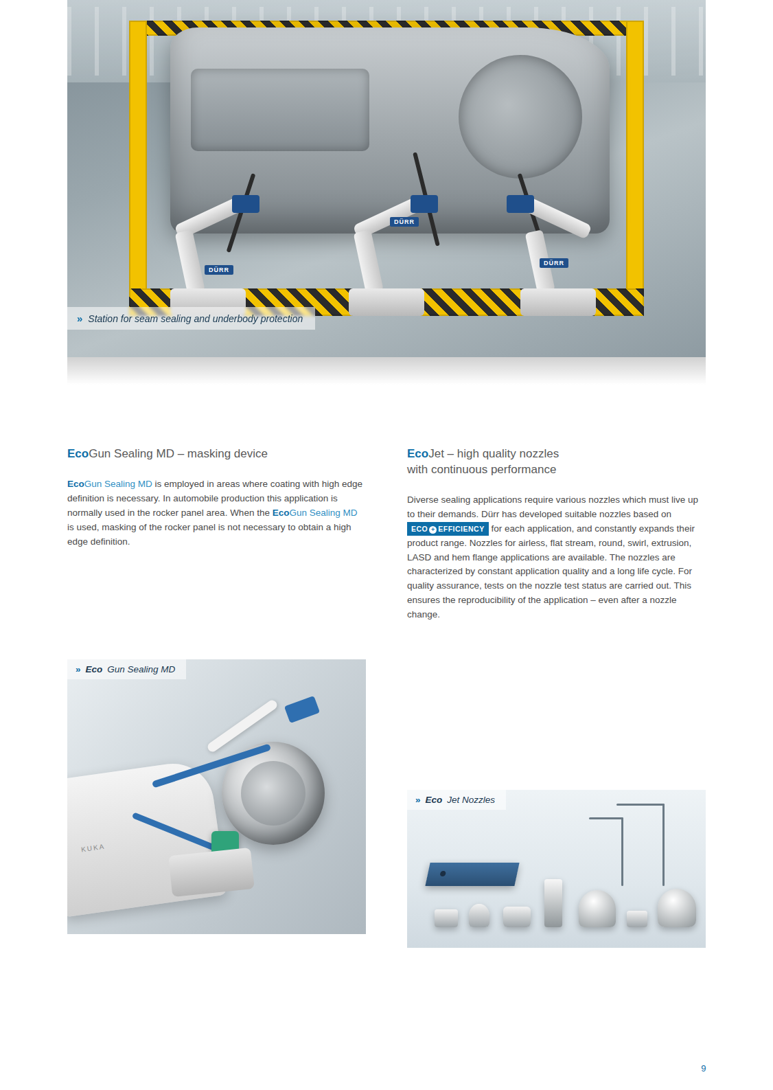DÜRR DÜRR DÜRR
» Station for seam sealing and underbody protection
Eco Gun Sealing MD – masking device
Eco Gun Sealing MD is employed in areas where coating with high edge definition is necessary. In automobile production this application is normally used in the rocker panel area. When the Eco Gun Sealing MD is used, masking of the rocker panel is not necessary to obtain a high edge definition.
Eco Jet – high quality nozzles
with continuous performance
Diverse sealing applications require various nozzles which must live up to their demands. Dürr has developed suitable nozzles based on ECO+EFFICIENCY for each application, and constantly expands their product range. Nozzles for airless, flat stream, round, swirl, extrusion, LASD and hem flange applications are available. The nozzles are characterized by constant application quality and a long life cycle. For quality assurance, tests on the nozzle test status are carried out. This ensures the reproducibility of the application – even after a nozzle change.
» Eco Gun Sealing MD
KUKA
» Eco Jet Nozzles
9